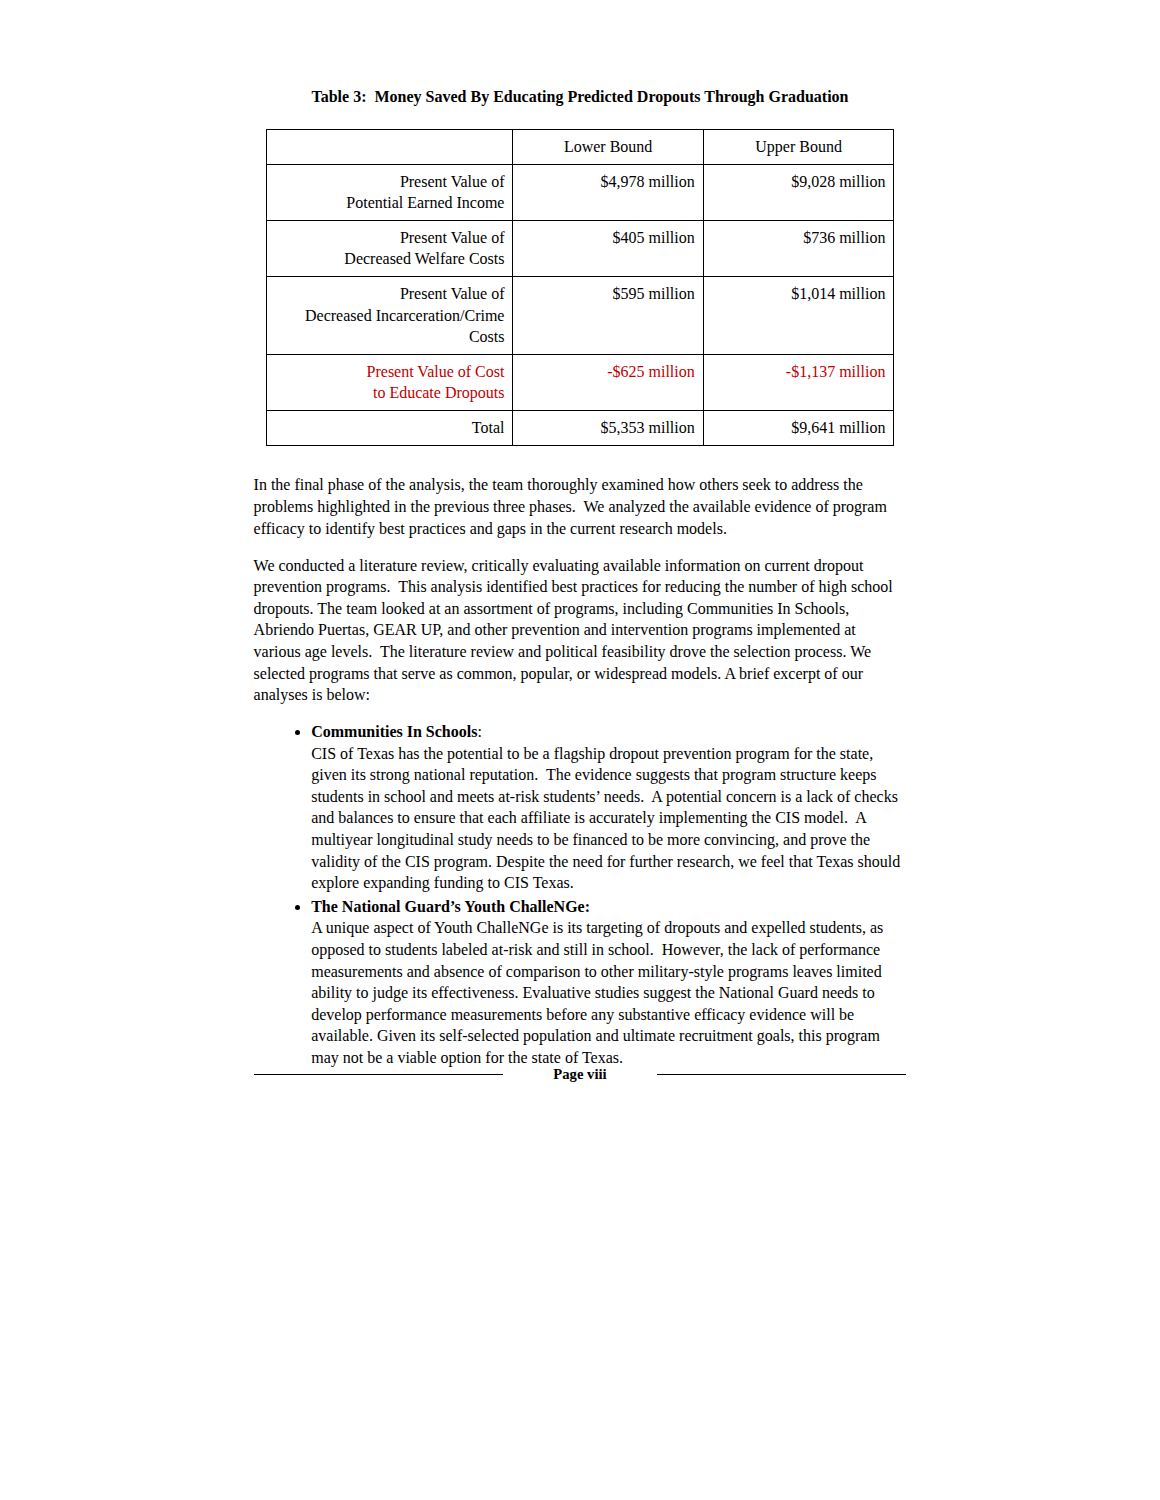Table 3: Money Saved By Educating Predicted Dropouts Through Graduation
| | Lower Bound | Upper Bound |
| Present Value of Potential Earned Income | $4,978 million | $9,028 million |
| Present Value of Decreased Welfare Costs | $405 million | $736 million |
| Present Value of Decreased Incarceration/Crime Costs | $595 million | $1,014 million |
| Present Value of Cost to Educate Dropouts | -$625 million | -$1,137 million |
| Total | $5,353 million | $9,641 million |
In the final phase of the analysis, the team thoroughly examined how others seek to address the problems highlighted in the previous three phases. We analyzed the available evidence of program efficacy to identify best practices and gaps in the current research models.
We conducted a literature review, critically evaluating available information on current dropout prevention programs. This analysis identified best practices for reducing the number of high school dropouts. The team looked at an assortment of programs, including Communities In Schools, Abriendo Puertas, GEAR UP, and other prevention and intervention programs implemented at various age levels. The literature review and political feasibility drove the selection process. We selected programs that serve as common, popular, or widespread models. A brief excerpt of our analyses is below:
Communities In Schools:
CIS of Texas has the potential to be a flagship dropout prevention program for the state, given its strong national reputation. The evidence suggests that program structure keeps students in school and meets at-risk students’ needs. A potential concern is a lack of checks and balances to ensure that each affiliate is accurately implementing the CIS model. A multiyear longitudinal study needs to be financed to be more convincing, and prove the validity of the CIS program. Despite the need for further research, we feel that Texas should explore expanding funding to CIS Texas.
The National Guard’s Youth ChalleNGe:
A unique aspect of Youth ChalleNGe is its targeting of dropouts and expelled students, as opposed to students labeled at-risk and still in school. However, the lack of performance measurements and absence of comparison to other military-style programs leaves limited ability to judge its effectiveness. Evaluative studies suggest the National Guard needs to develop performance measurements before any substantive efficacy evidence will be available. Given its self-selected population and ultimate recruitment goals, this program may not be a viable option for the state of Texas.
Page viii